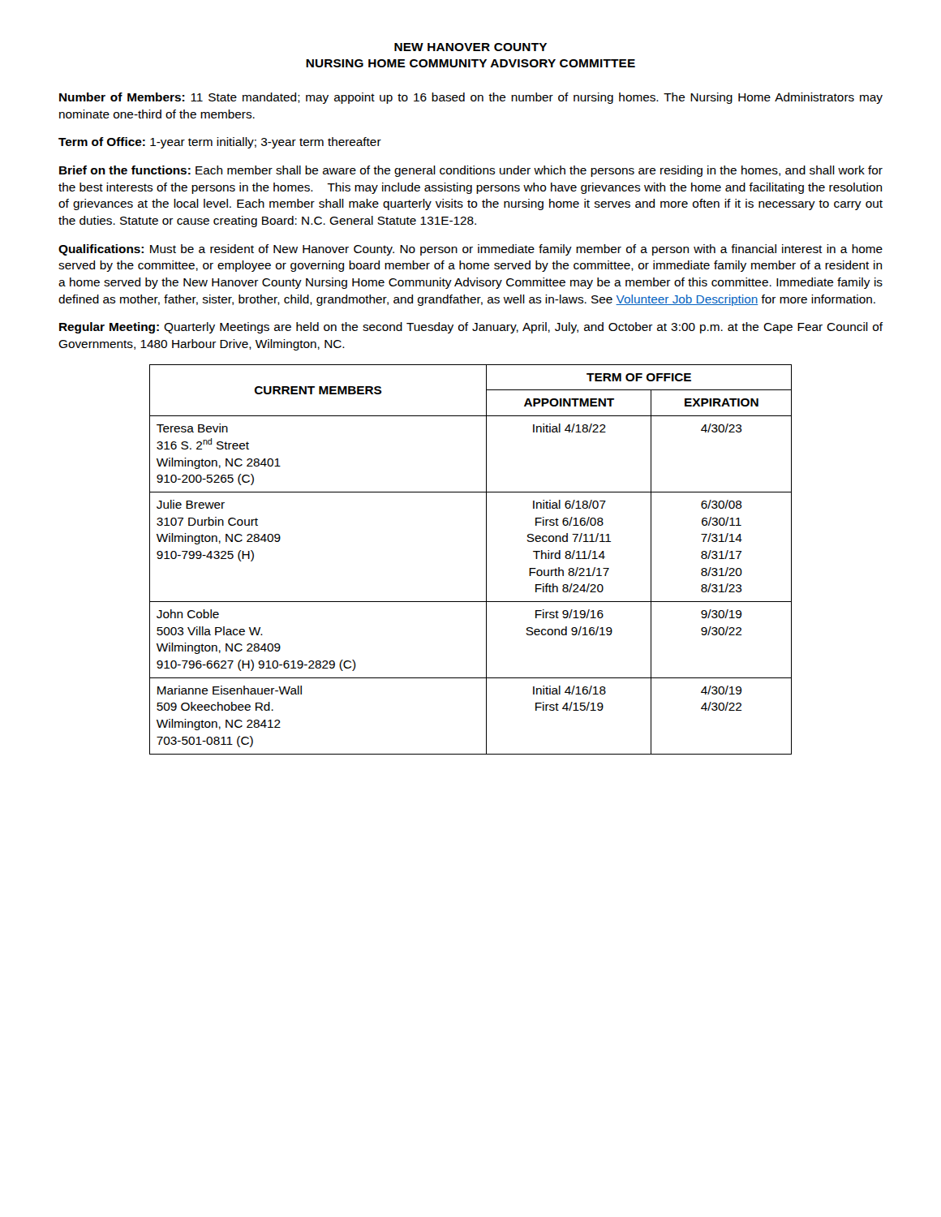NEW HANOVER COUNTY
NURSING HOME COMMUNITY ADVISORY COMMITTEE
Number of Members: 11 State mandated; may appoint up to 16 based on the number of nursing homes. The Nursing Home Administrators may nominate one-third of the members.
Term of Office: 1-year term initially; 3-year term thereafter
Brief on the functions: Each member shall be aware of the general conditions under which the persons are residing in the homes, and shall work for the best interests of the persons in the homes. This may include assisting persons who have grievances with the home and facilitating the resolution of grievances at the local level. Each member shall make quarterly visits to the nursing home it serves and more often if it is necessary to carry out the duties. Statute or cause creating Board: N.C. General Statute 131E-128.
Qualifications: Must be a resident of New Hanover County. No person or immediate family member of a person with a financial interest in a home served by the committee, or employee or governing board member of a home served by the committee, or immediate family member of a resident in a home served by the New Hanover County Nursing Home Community Advisory Committee may be a member of this committee. Immediate family is defined as mother, father, sister, brother, child, grandmother, and grandfather, as well as in-laws. See Volunteer Job Description for more information.
Regular Meeting: Quarterly Meetings are held on the second Tuesday of January, April, July, and October at 3:00 p.m. at the Cape Fear Council of Governments, 1480 Harbour Drive, Wilmington, NC.
| CURRENT MEMBERS | TERM OF OFFICE |
| --- | --- |
| APPOINTMENT | EXPIRATION |
| Teresa Bevin 316 S. 2 nd Street Wilmington, NC 28401 910-200-5265 (C) | Initial 4/18/22 | 4/30/23 |
| Julie Brewer 3107 Durbin Court Wilmington, NC 28409 910-799-4325 (H) | Initial 6/18/07 First 6/16/08 Second 7/11/11 Third 8/11/14 Fourth 8/21/17 Fifth 8/24/20 | 6/30/08 6/30/11 7/31/14 8/31/17 8/31/20 8/31/23 |
| John Coble 5003 Villa Place W. Wilmington, NC 28409 910-796-6627 (H) 910-619-2829 (C) | First 9/19/16 Second 9/16/19 | 9/30/19 9/30/22 |
| Marianne Eisenhauer-Wall 509 Okeechobee Rd. Wilmington, NC 28412 703-501-0811 (C) | Initial 4/16/18 First 4/15/19 | 4/30/19 4/30/22 |